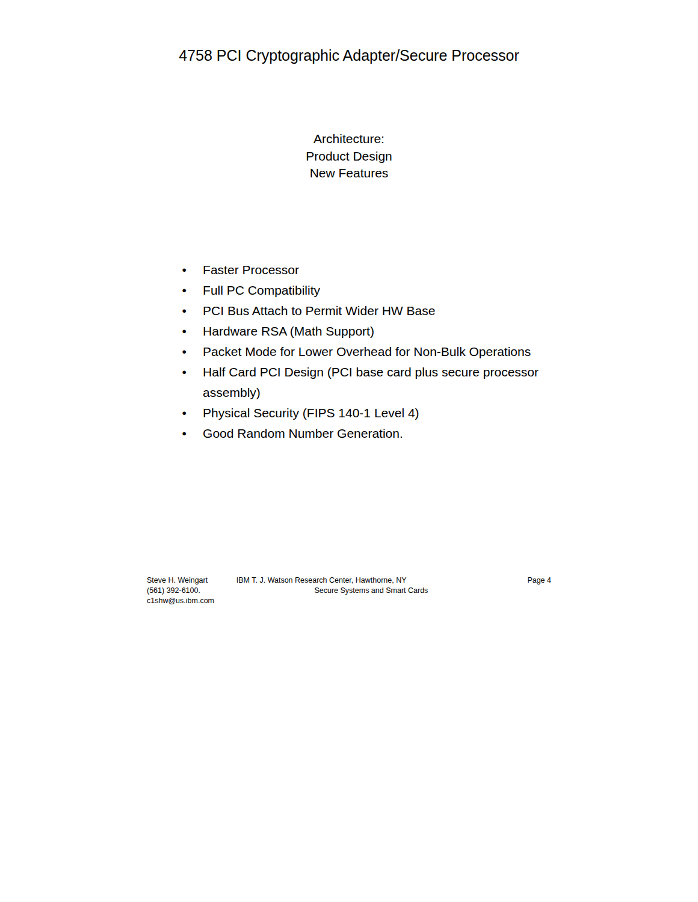4758 PCI Cryptographic Adapter/Secure Processor
Architecture:
Product Design
New Features
Faster Processor
Full PC Compatibility
PCI Bus Attach to Permit Wider HW Base
Hardware RSA (Math Support)
Packet Mode for Lower Overhead for Non-Bulk Operations
Half Card PCI Design (PCI base card plus secure processor assembly)
Physical Security (FIPS 140-1 Level 4)
Good Random Number Generation.
Steve H. Weingart
IBM T. J. Watson Research Center, Hawthorne, NY
Page 4
(561) 392-6100.
Secure Systems and Smart Cards
c1shw@us.ibm.com